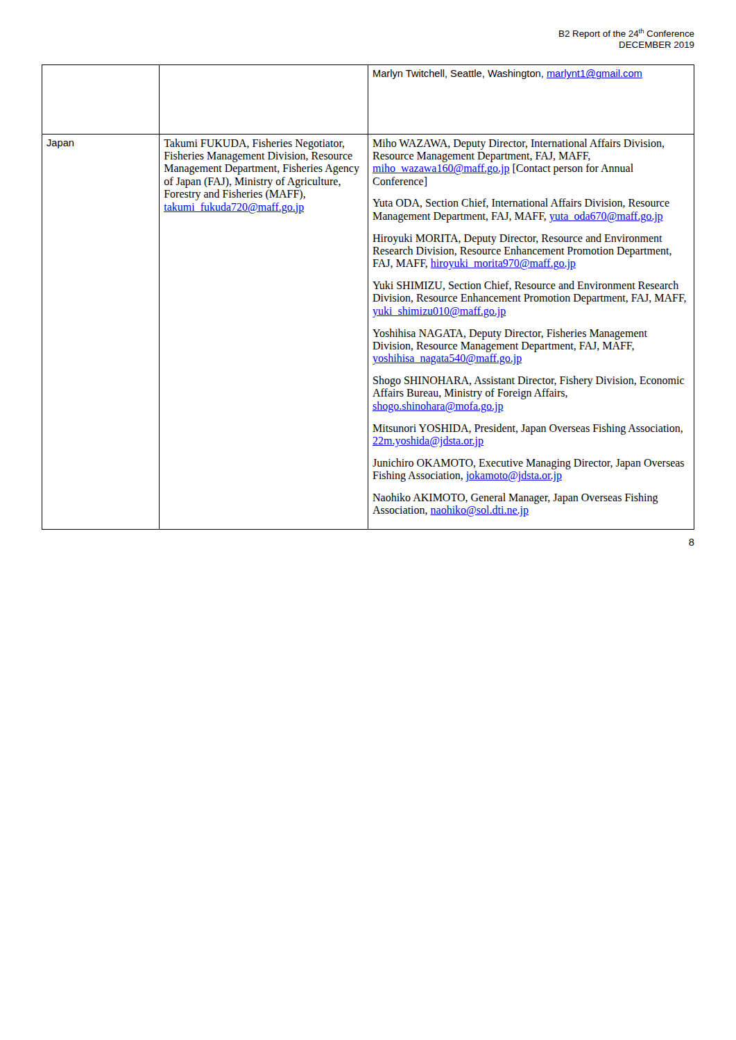B2 Report of the 24th Conference
DECEMBER 2019
| | | Marlyn Twitchell, Seattle, Washington, marlynt1@gmail.com |
| Japan | Takumi FUKUDA, Fisheries Negotiator, Fisheries Management Division, Resource Management Department, Fisheries Agency of Japan (FAJ), Ministry of Agriculture, Forestry and Fisheries (MAFF), takumi_fukuda720@maff.go.jp | Miho WAZAWA, Deputy Director, International Affairs Division, Resource Management Department, FAJ, MAFF, miho_wazawa160@maff.go.jp [Contact person for Annual Conference] Yuta ODA, Section Chief, International Affairs Division, Resource Management Department, FAJ, MAFF, yuta_oda670@maff.go.jp Hiroyuki MORITA, Deputy Director, Resource and Environment Research Division, Resource Enhancement Promotion Department, FAJ, MAFF, hiroyuki_morita970@maff.go.jp Yuki SHIMIZU, Section Chief, Resource and Environment Research Division, Resource Enhancement Promotion Department, FAJ, MAFF, yuki_shimizu010@maff.go.jp Yoshihisa NAGATA, Deputy Director, Fisheries Management Division, Resource Management Department, FAJ, MAFF, yoshihisa_nagata540@maff.go.jp Shogo SHINOHARA, Assistant Director, Fishery Division, Economic Affairs Bureau, Ministry of Foreign Affairs, shogo.shinohara@mofa.go.jp Mitsunori YOSHIDA, President, Japan Overseas Fishing Association, 22m.yoshida@jdsta.or.jp Junichiro OKAMOTO, Executive Managing Director, Japan Overseas Fishing Association, jokamoto@jdsta.or.jp Naohiko AKIMOTO, General Manager, Japan Overseas Fishing Association, naohiko@sol.dti.ne.jp |
8